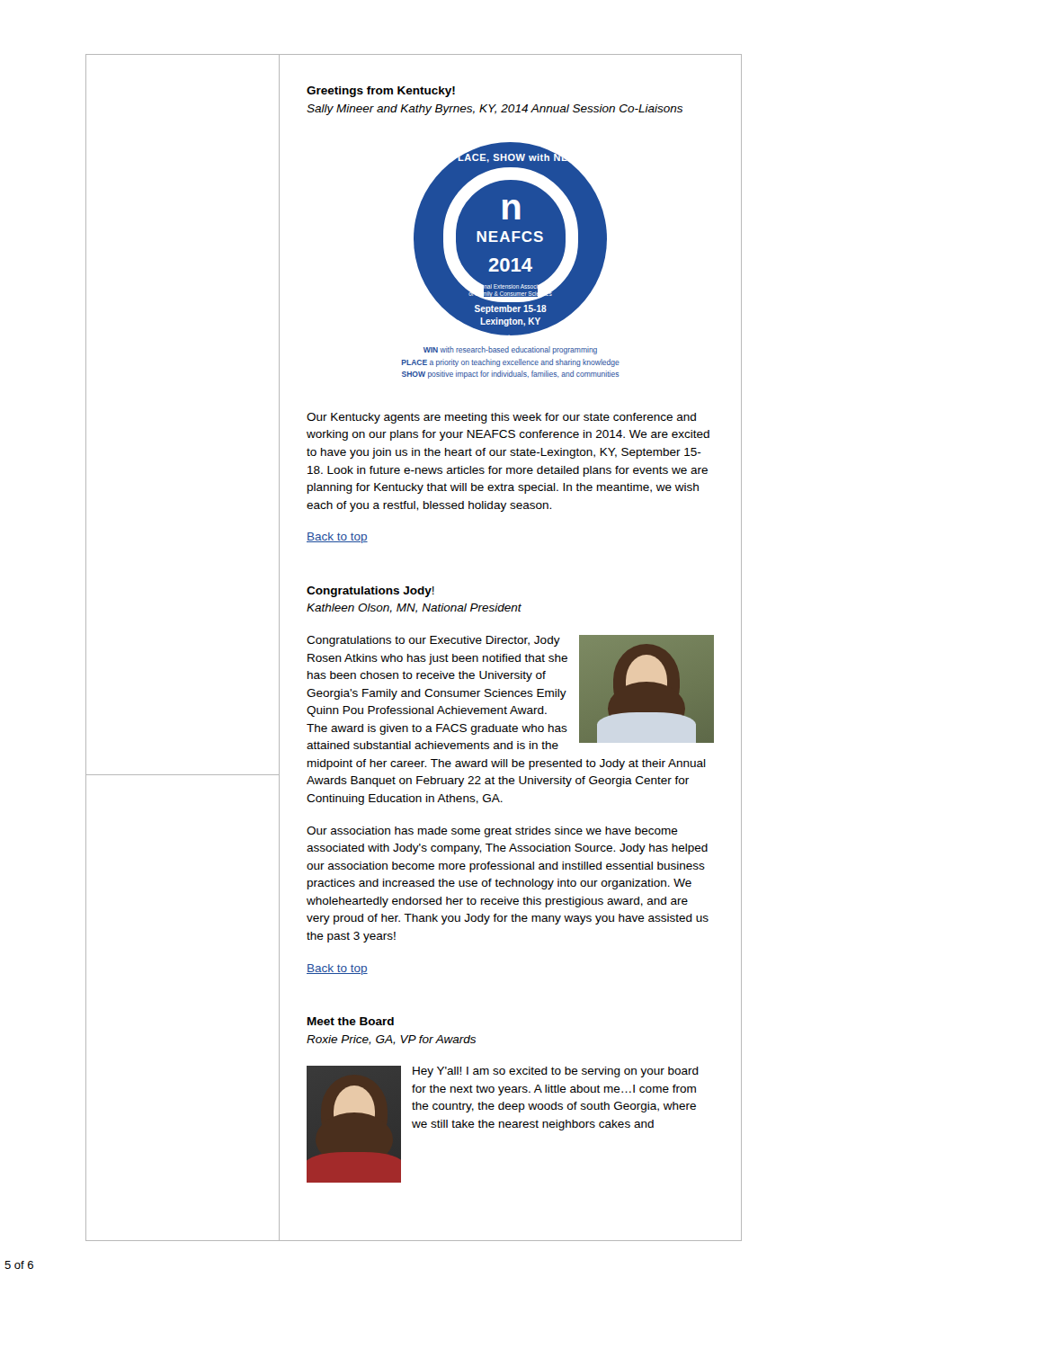Greetings from Kentucky!
Sally Mineer and Kathy Byrnes, KY, 2014 Annual Session Co-Liaisons
WIN, PLACE, SHOW with NEAFCS
n
NEAFCS
2014
National Extension Association
of Family & Consumer Sciences
September 15-18
Lexington, KY
• • • • •
WIN with research-based educational programming
PLACE a priority on teaching excellence and sharing knowledge
SHOW positive impact for individuals, families, and communities
Our Kentucky agents are meeting this week for our state conference and working on our plans for your NEAFCS conference in 2014. We are excited to have you join us in the heart of our state-Lexington, KY, September 15-18. Look in future e-news articles for more detailed plans for events we are planning for Kentucky that will be extra special. In the meantime, we wish each of you a restful, blessed holiday season.
Back to top
Congratulations Jody!
Kathleen Olson, MN, National President
Congratulations to our Executive Director, Jody Rosen Atkins who has just been notified that she has been chosen to receive the University of Georgia's Family and Consumer Sciences Emily Quinn Pou Professional Achievement Award. The award is given to a FACS graduate who has attained substantial achievements and is in the midpoint of her career. The award will be presented to Jody at their Annual Awards Banquet on February 22 at the University of Georgia Center for Continuing Education in Athens, GA.
Our association has made some great strides since we have become associated with Jody's company, The Association Source. Jody has helped our association become more professional and instilled essential business practices and increased the use of technology into our organization. We wholeheartedly endorsed her to receive this prestigious award, and are very proud of her. Thank you Jody for the many ways you have assisted us the past 3 years!
Back to top
Meet the Board
Roxie Price, GA, VP for Awards
Hey Y'all! I am so excited to be serving on your board for the next two years. A little about me…I come from the country, the deep woods of south Georgia, where we still take the nearest neighbors cakes and
5 of 6